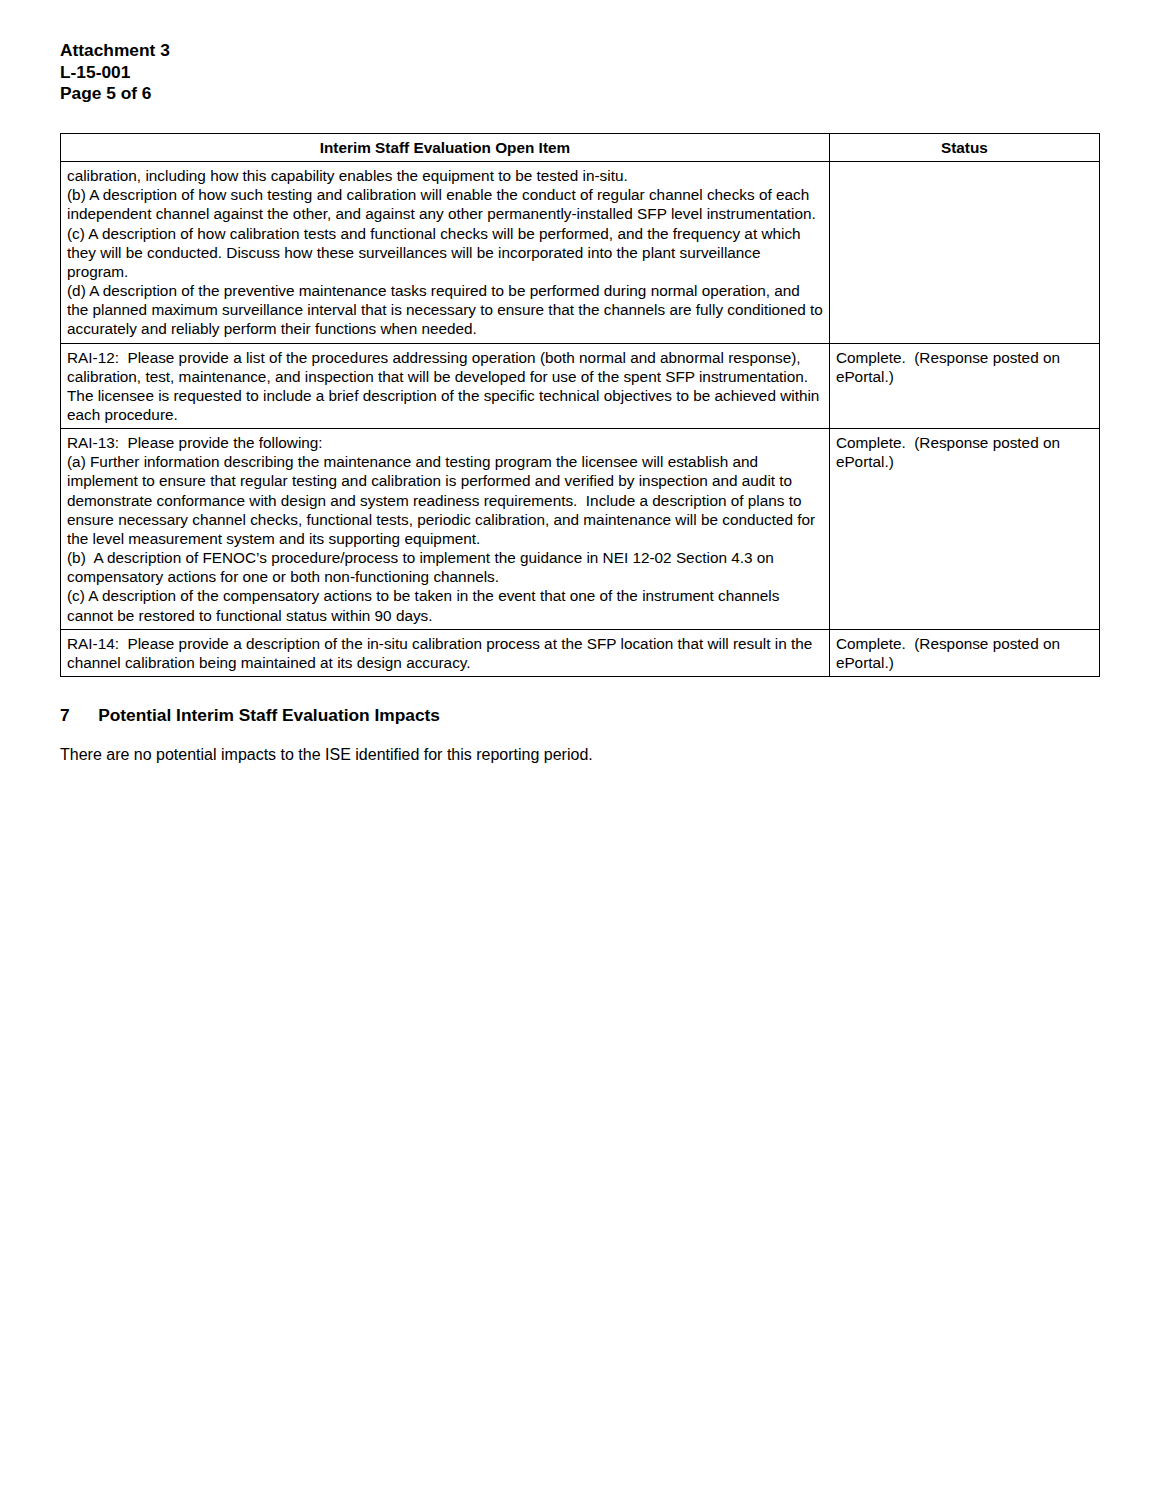Attachment 3
L-15-001
Page 5 of 6
| Interim Staff Evaluation Open Item | Status |
| --- | --- |
| calibration, including how this capability enables the equipment to be tested in-situ. (b) A description of how such testing and calibration will enable the conduct of regular channel checks of each independent channel against the other, and against any other permanently-installed SFP level instrumentation. (c) A description of how calibration tests and functional checks will be performed, and the frequency at which they will be conducted. Discuss how these surveillances will be incorporated into the plant surveillance program. (d) A description of the preventive maintenance tasks required to be performed during normal operation, and the planned maximum surveillance interval that is necessary to ensure that the channels are fully conditioned to accurately and reliably perform their functions when needed. | |
| RAI-12: Please provide a list of the procedures addressing operation (both normal and abnormal response), calibration, test, maintenance, and inspection that will be developed for use of the spent SFP instrumentation. The licensee is requested to include a brief description of the specific technical objectives to be achieved within each procedure. | Complete. (Response posted on ePortal.) |
| RAI-13: Please provide the following: (a) Further information describing the maintenance and testing program the licensee will establish and implement to ensure that regular testing and calibration is performed and verified by inspection and audit to demonstrate conformance with design and system readiness requirements. Include a description of plans to ensure necessary channel checks, functional tests, periodic calibration, and maintenance will be conducted for the level measurement system and its supporting equipment. (b) A description of FENOC’s procedure/process to implement the guidance in NEI 12-02 Section 4.3 on compensatory actions for one or both non-functioning channels. (c) A description of the compensatory actions to be taken in the event that one of the instrument channels cannot be restored to functional status within 90 days. | Complete. (Response posted on ePortal.) |
| RAI-14: Please provide a description of the in-situ calibration process at the SFP location that will result in the channel calibration being maintained at its design accuracy. | Complete. (Response posted on ePortal.) |
7 Potential Interim Staff Evaluation Impacts
There are no potential impacts to the ISE identified for this reporting period.